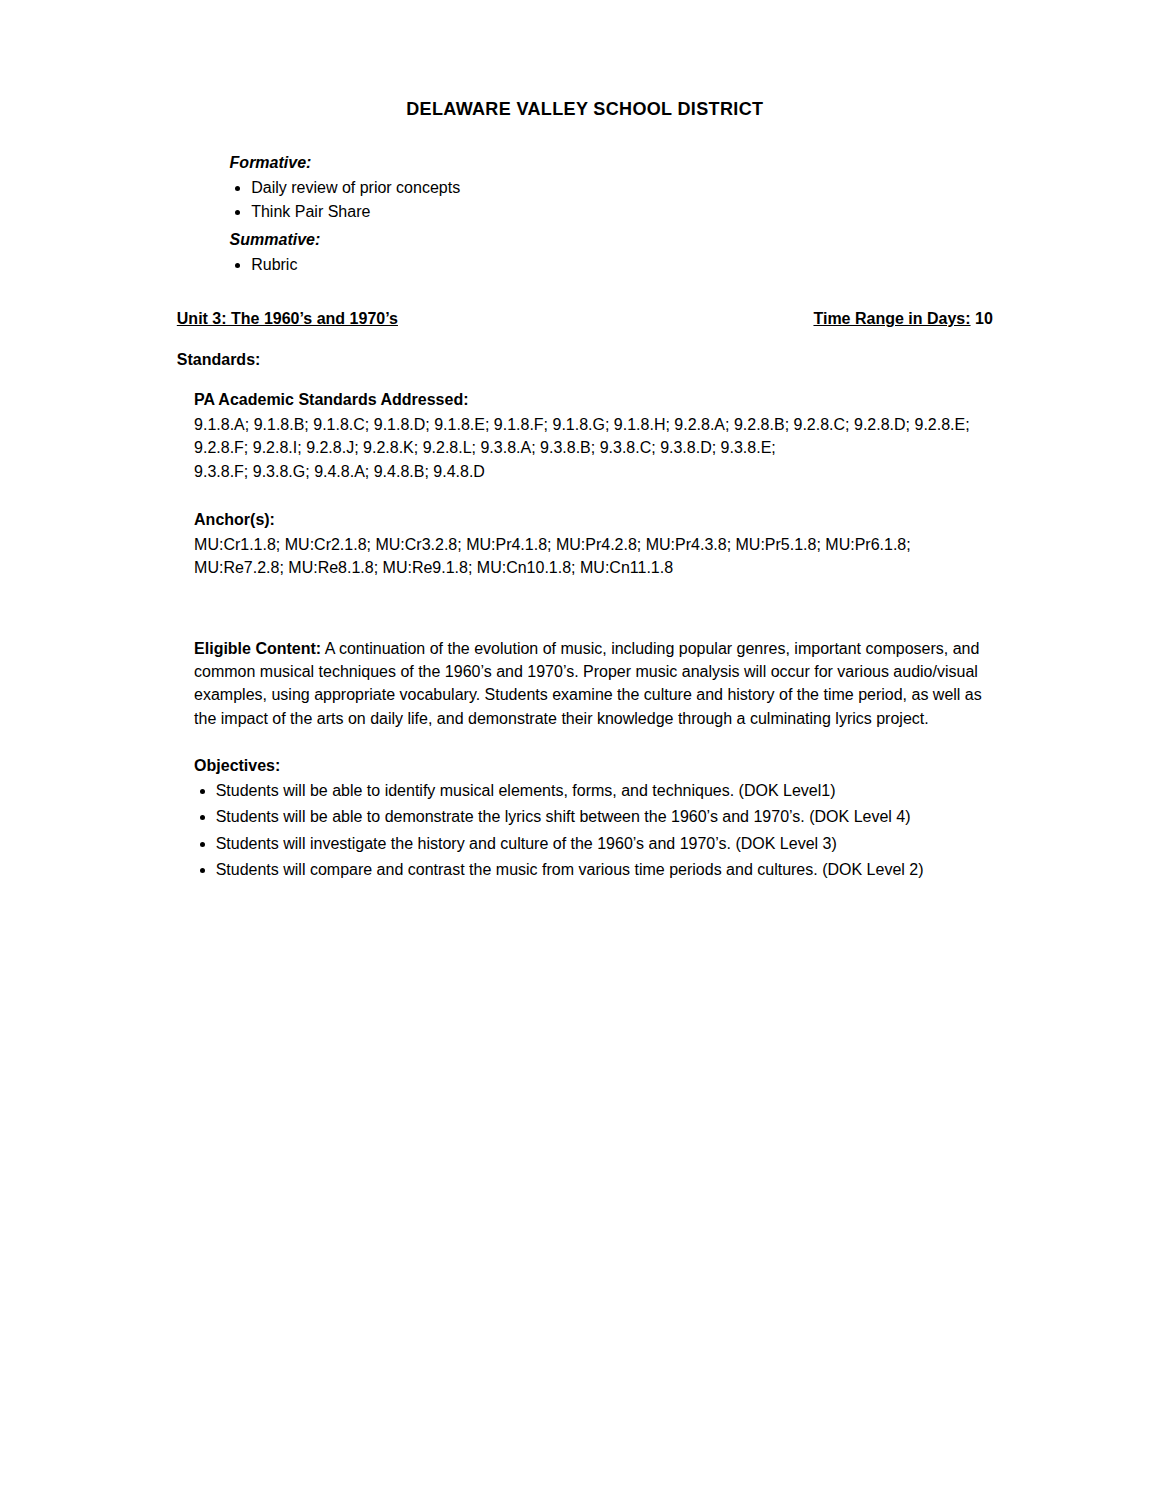DELAWARE VALLEY SCHOOL DISTRICT
Formative:
Daily review of prior concepts
Think Pair Share
Summative:
Rubric
Unit 3: The 1960’s and 1970’s Time Range in Days: 10
Standards:
PA Academic Standards Addressed:
9.1.8.A; 9.1.8.B; 9.1.8.C; 9.1.8.D; 9.1.8.E; 9.1.8.F; 9.1.8.G; 9.1.8.H; 9.2.8.A; 9.2.8.B; 9.2.8.C; 9.2.8.D; 9.2.8.E; 9.2.8.F; 9.2.8.I; 9.2.8.J; 9.2.8.K; 9.2.8.L; 9.3.8.A; 9.3.8.B; 9.3.8.C; 9.3.8.D; 9.3.8.E;
9.3.8.F; 9.3.8.G; 9.4.8.A; 9.4.8.B; 9.4.8.D
Anchor(s):
MU:Cr1.1.8; MU:Cr2.1.8; MU:Cr3.2.8; MU:Pr4.1.8; MU:Pr4.2.8; MU:Pr4.3.8; MU:Pr5.1.8; MU:Pr6.1.8; MU:Re7.2.8; MU:Re8.1.8; MU:Re9.1.8; MU:Cn10.1.8; MU:Cn11.1.8
Eligible Content: A continuation of the evolution of music, including popular genres, important composers, and common musical techniques of the 1960’s and 1970’s. Proper music analysis will occur for various audio/visual examples, using appropriate vocabulary. Students examine the culture and history of the time period, as well as the impact of the arts on daily life, and demonstrate their knowledge through a culminating lyrics project.
Objectives:
Students will be able to identify musical elements, forms, and techniques. (DOK Level1)
Students will be able to demonstrate the lyrics shift between the 1960’s and 1970’s. (DOK Level 4)
Students will investigate the history and culture of the 1960’s and 1970’s. (DOK Level 3)
Students will compare and contrast the music from various time periods and cultures. (DOK Level 2)